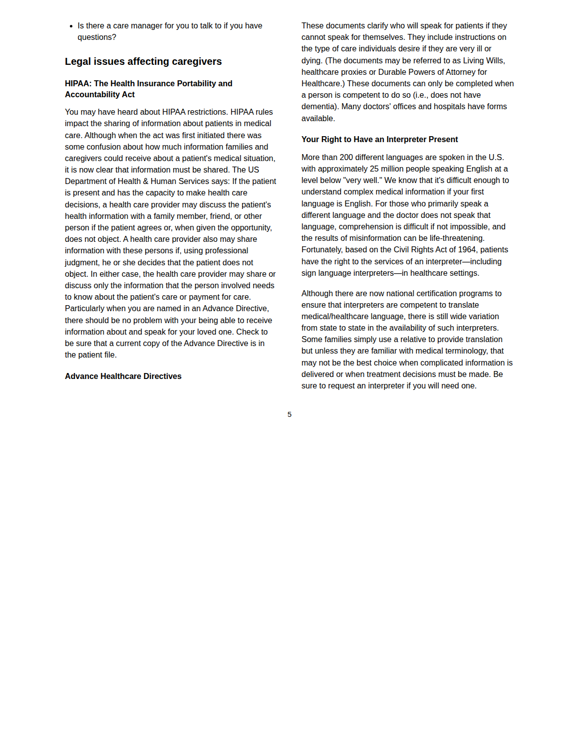Is there a care manager for you to talk to if you have questions?
Legal issues affecting caregivers
HIPAA: The Health Insurance Portability and Accountability Act
You may have heard about HIPAA restrictions. HIPAA rules impact the sharing of information about patients in medical care. Although when the act was first initiated there was some confusion about how much information families and caregivers could receive about a patient's medical situation, it is now clear that information must be shared. The US Department of Health & Human Services says: If the patient is present and has the capacity to make health care decisions, a health care provider may discuss the patient's health information with a family member, friend, or other person if the patient agrees or, when given the opportunity, does not object. A health care provider also may share information with these persons if, using professional judgment, he or she decides that the patient does not object. In either case, the health care provider may share or discuss only the information that the person involved needs to know about the patient's care or payment for care. Particularly when you are named in an Advance Directive, there should be no problem with your being able to receive information about and speak for your loved one. Check to be sure that a current copy of the Advance Directive is in the patient file.
Advance Healthcare Directives
These documents clarify who will speak for patients if they cannot speak for themselves. They include instructions on the type of care individuals desire if they are very ill or dying. (The documents may be referred to as Living Wills, healthcare proxies or Durable Powers of Attorney for Healthcare.) These documents can only be completed when a person is competent to do so (i.e., does not have dementia). Many doctors' offices and hospitals have forms available.
Your Right to Have an Interpreter Present
More than 200 different languages are spoken in the U.S. with approximately 25 million people speaking English at a level below "very well." We know that it's difficult enough to understand complex medical information if your first language is English. For those who primarily speak a different language and the doctor does not speak that language, comprehension is difficult if not impossible, and the results of misinformation can be life-threatening. Fortunately, based on the Civil Rights Act of 1964, patients have the right to the services of an interpreter—including sign language interpreters—in healthcare settings.
Although there are now national certification programs to ensure that interpreters are competent to translate medical/healthcare language, there is still wide variation from state to state in the availability of such interpreters. Some families simply use a relative to provide translation but unless they are familiar with medical terminology, that may not be the best choice when complicated information is delivered or when treatment decisions must be made. Be sure to request an interpreter if you will need one.
5